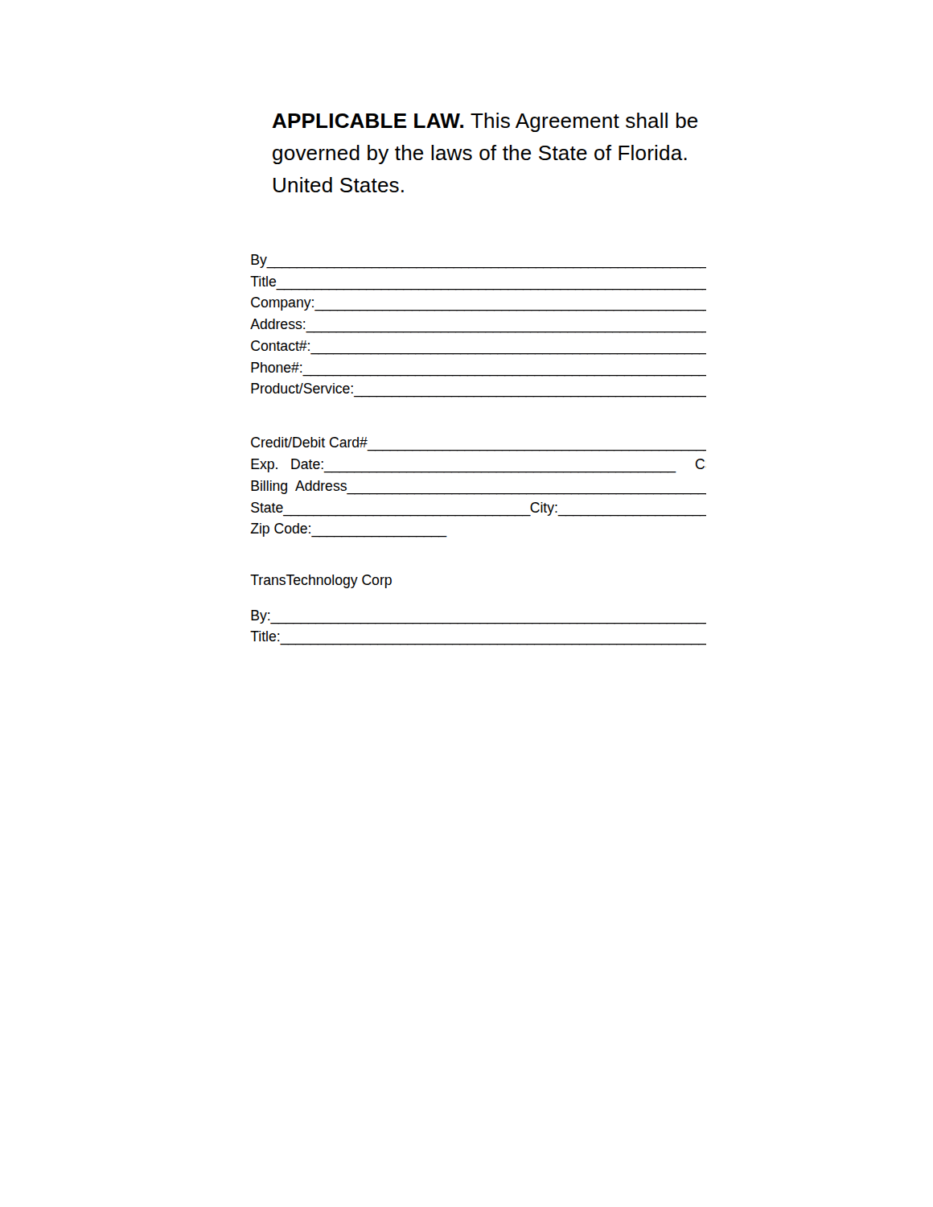APPLICABLE LAW. This Agreement shall be governed by the laws of the State of Florida. United States.
By_______________________________________________________________________________
Title______________________________________________________________________________
Company:_________________________________________________________________________
Address:__________________________________________________________________________
Contact#:_________________________________________________________________________
Phone#:__________________________________________________________________________
Product/Service:__________________________________________________________________
Credit/Debit Card#_______________________________________________________________
Exp. Date:_______________________________________________ CSV_________________________
Billing Address_________________________________________________________________
State_________________________________City:_______________________Country__________________
Zip Code:__________________
TransTechnology Corp
By:_____________________________________________________________________________
Title:___________________________________________________________________________